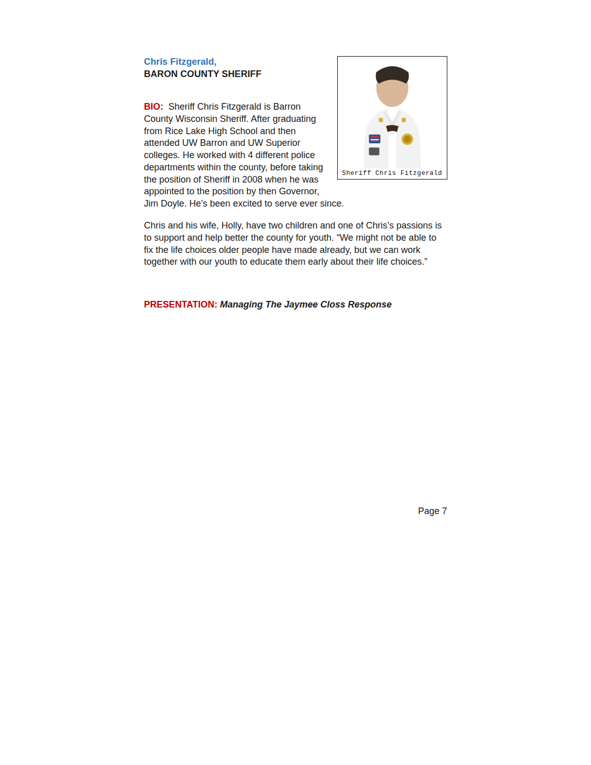Sheriff Chris Fitzgerald
Chris Fitzgerald,
BARON COUNTY SHERIFF
BIO: Sheriff Chris Fitzgerald is Barron County Wisconsin Sheriff. After graduating from Rice Lake High School and then attended UW Barron and UW Superior colleges. He worked with 4 different police departments within the county, before taking the position of Sheriff in 2008 when he was appointed to the position by then Governor, Jim Doyle. He’s been excited to serve ever since.
Chris and his wife, Holly, have two children and one of Chris’s passions is to support and help better the county for youth. “We might not be able to fix the life choices older people have made already, but we can work together with our youth to educate them early about their life choices.”
PRESENTATION: Managing The Jaymee Closs Response
Page 7